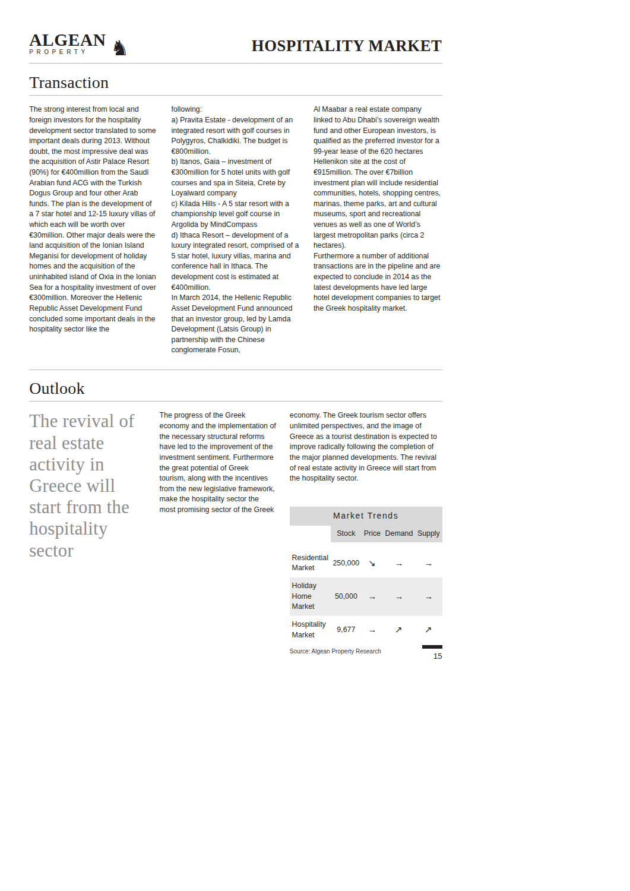ALGEAN PROPERTY
♞
Hospitality Market
Transaction
The strong interest from local and foreign investors for the hospitality development sector translated to some important deals during 2013. Without doubt, the most impressive deal was the acquisition of Astir Palace Resort (90%) for €400million from the Saudi Arabian fund ACG with the Turkish Dogus Group and four other Arab funds. The plan is the development of a 7 star hotel and 12-15 luxury villas of which each will be worth over €30million. Other major deals were the land acquisition of the Ionian Island Meganisi for development of holiday homes and the acquisition of the uninhabited island of Oxia in the Ionian Sea for a hospitality investment of over €300million. Moreover the Hellenic Republic Asset Development Fund concluded some important deals in the hospitality sector like the
following:
a) Pravita Estate - development of an integrated resort with golf courses in Polygyros, Chalkidiki. The budget is €800million.
b) Itanos, Gaia – investment of €300million for 5 hotel units with golf courses and spa in Siteia, Crete by Loyalward company
c) Kilada Hills - A 5 star resort with a championship level golf course in Argolida by MindCompass
d) Ithaca Resort – development of a luxury integrated resort, comprised of a 5 star hotel, luxury villas, marina and conference hall in Ithaca. The development cost is estimated at €400million.
In March 2014, the Hellenic Republic Asset Development Fund announced that an investor group, led by Lamda Development (Latsis Group) in partnership with the Chinese conglomerate Fosun,
Al Maabar a real estate company linked to Abu Dhabi’s sovereign wealth fund and other European investors, is qualified as the preferred investor for a 99-year lease of the 620 hectares Hellenikon site at the cost of €915million. The over €7billion investment plan will include residential communities, hotels, shopping centres, marinas, theme parks, art and cultural museums, sport and recreational venues as well as one of World’s largest metropolitan parks (circa 2 hectares).
Furthermore a number of additional transactions are in the pipeline and are expected to conclude in 2014 as the latest developments have led large hotel development companies to target the Greek hospitality market.
Outlook
The revival of real estate activity in Greece will start from the hospitality sector
The progress of the Greek economy and the implementation of the necessary structural reforms have led to the improvement of the investment sentiment. Furthermore the great potential of Greek tourism, along with the incentives from the new legislative framework, make the hospitality sector the most promising sector of the Greek
economy. The Greek tourism sector offers unlimited perspectives, and the image of Greece as a tourist destination is expected to improve radically following the completion of the major planned developments. The revival of real estate activity in Greece will start from the hospitality sector.
Market Trends
| | Stock | Price | Demand | Supply |
| --- | --- | --- | --- | --- |
| Residential Market | 250,000 | ↘ | → | → |
| Holiday Home Market | 50,000 | → | → | → |
| Hospitality Market | 9,677 | → | ↗ | ↗ |
Source: Algean Property Research
15